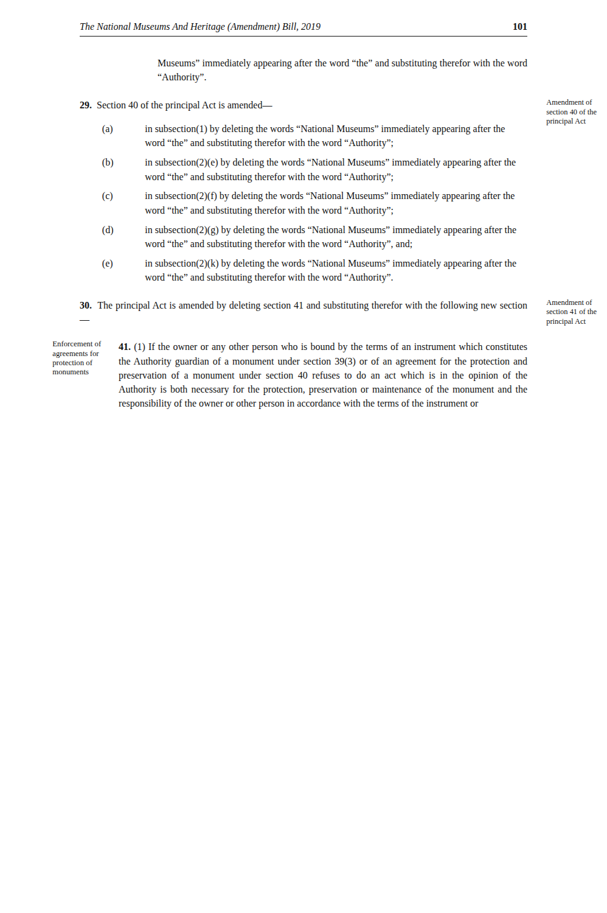The National Museums And Heritage (Amendment) Bill, 2019 101
Museums” immediately appearing after the word “the” and substituting therefor with the word “Authority”.
Amendment of section 40 of the principal Act
29. Section 40 of the principal Act is amended—
in subsection(1) by deleting the words “National Museums” immediately appearing after the word “the” and substituting therefor with the word “Authority”;
in subsection(2)(e) by deleting the words “National Museums” immediately appearing after the word “the” and substituting therefor with the word “Authority”;
in subsection(2)(f) by deleting the words “National Museums” immediately appearing after the word “the” and substituting therefor with the word “Authority”;
in subsection(2)(g) by deleting the words “National Museums” immediately appearing after the word “the” and substituting therefor with the word “Authority”, and;
in subsection(2)(k) by deleting the words “National Museums” immediately appearing after the word “the” and substituting therefor with the word “Authority”.
Amendment of section 41 of the principal Act
30. The principal Act is amended by deleting section 41 and substituting therefor with the following new section—
Enforcement of agreements for protection of monuments
41. (1) If the owner or any other person who is bound by the terms of an instrument which constitutes the Authority guardian of a monument under section 39(3) or of an agreement for the protection and preservation of a monument under section 40 refuses to do an act which is in the opinion of the Authority is both necessary for the protection, preservation or maintenance of the monument and the responsibility of the owner or other person in accordance with the terms of the instrument or